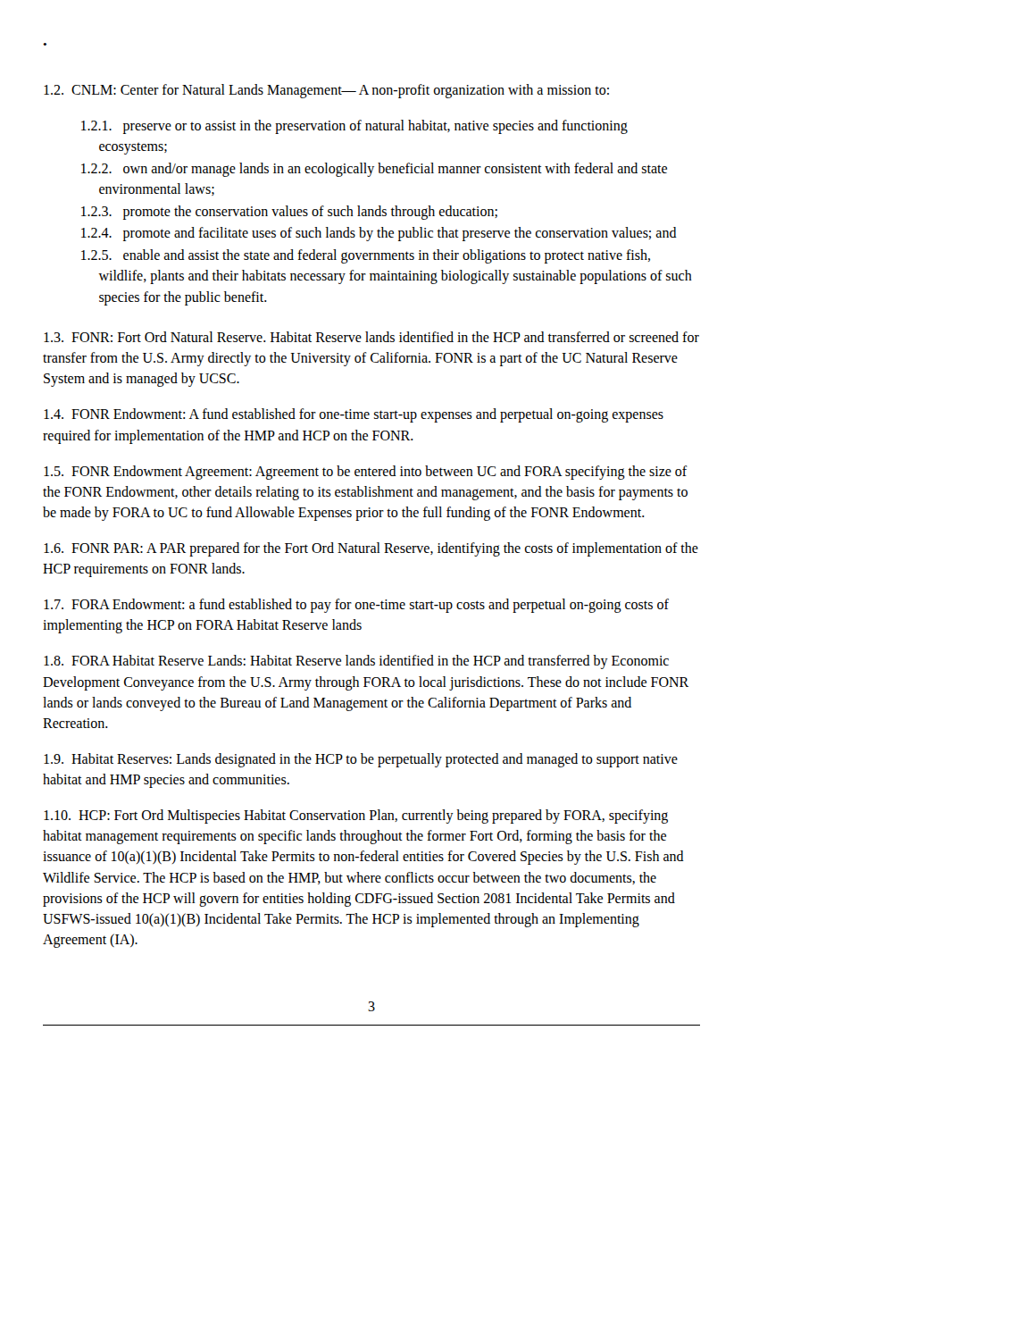•
1.2. CNLM: Center for Natural Lands Management— A non-profit organization with a mission to:
1.2.1. preserve or to assist in the preservation of natural habitat, native species and functioning ecosystems;
1.2.2. own and/or manage lands in an ecologically beneficial manner consistent with federal and state environmental laws;
1.2.3. promote the conservation values of such lands through education;
1.2.4. promote and facilitate uses of such lands by the public that preserve the conservation values; and
1.2.5. enable and assist the state and federal governments in their obligations to protect native fish, wildlife, plants and their habitats necessary for maintaining biologically sustainable populations of such species for the public benefit.
1.3. FONR: Fort Ord Natural Reserve. Habitat Reserve lands identified in the HCP and transferred or screened for transfer from the U.S. Army directly to the University of California. FONR is a part of the UC Natural Reserve System and is managed by UCSC.
1.4. FONR Endowment: A fund established for one-time start-up expenses and perpetual on-going expenses required for implementation of the HMP and HCP on the FONR.
1.5. FONR Endowment Agreement: Agreement to be entered into between UC and FORA specifying the size of the FONR Endowment, other details relating to its establishment and management, and the basis for payments to be made by FORA to UC to fund Allowable Expenses prior to the full funding of the FONR Endowment.
1.6. FONR PAR: A PAR prepared for the Fort Ord Natural Reserve, identifying the costs of implementation of the HCP requirements on FONR lands.
1.7. FORA Endowment: a fund established to pay for one-time start-up costs and perpetual on-going costs of implementing the HCP on FORA Habitat Reserve lands
1.8. FORA Habitat Reserve Lands: Habitat Reserve lands identified in the HCP and transferred by Economic Development Conveyance from the U.S. Army through FORA to local jurisdictions. These do not include FONR lands or lands conveyed to the Bureau of Land Management or the California Department of Parks and Recreation.
1.9. Habitat Reserves: Lands designated in the HCP to be perpetually protected and managed to support native habitat and HMP species and communities.
1.10. HCP: Fort Ord Multispecies Habitat Conservation Plan, currently being prepared by FORA, specifying habitat management requirements on specific lands throughout the former Fort Ord, forming the basis for the issuance of 10(a)(1)(B) Incidental Take Permits to non-federal entities for Covered Species by the U.S. Fish and Wildlife Service. The HCP is based on the HMP, but where conflicts occur between the two documents, the provisions of the HCP will govern for entities holding CDFG-issued Section 2081 Incidental Take Permits and USFWS-issued 10(a)(1)(B) Incidental Take Permits. The HCP is implemented through an Implementing Agreement (IA).
3